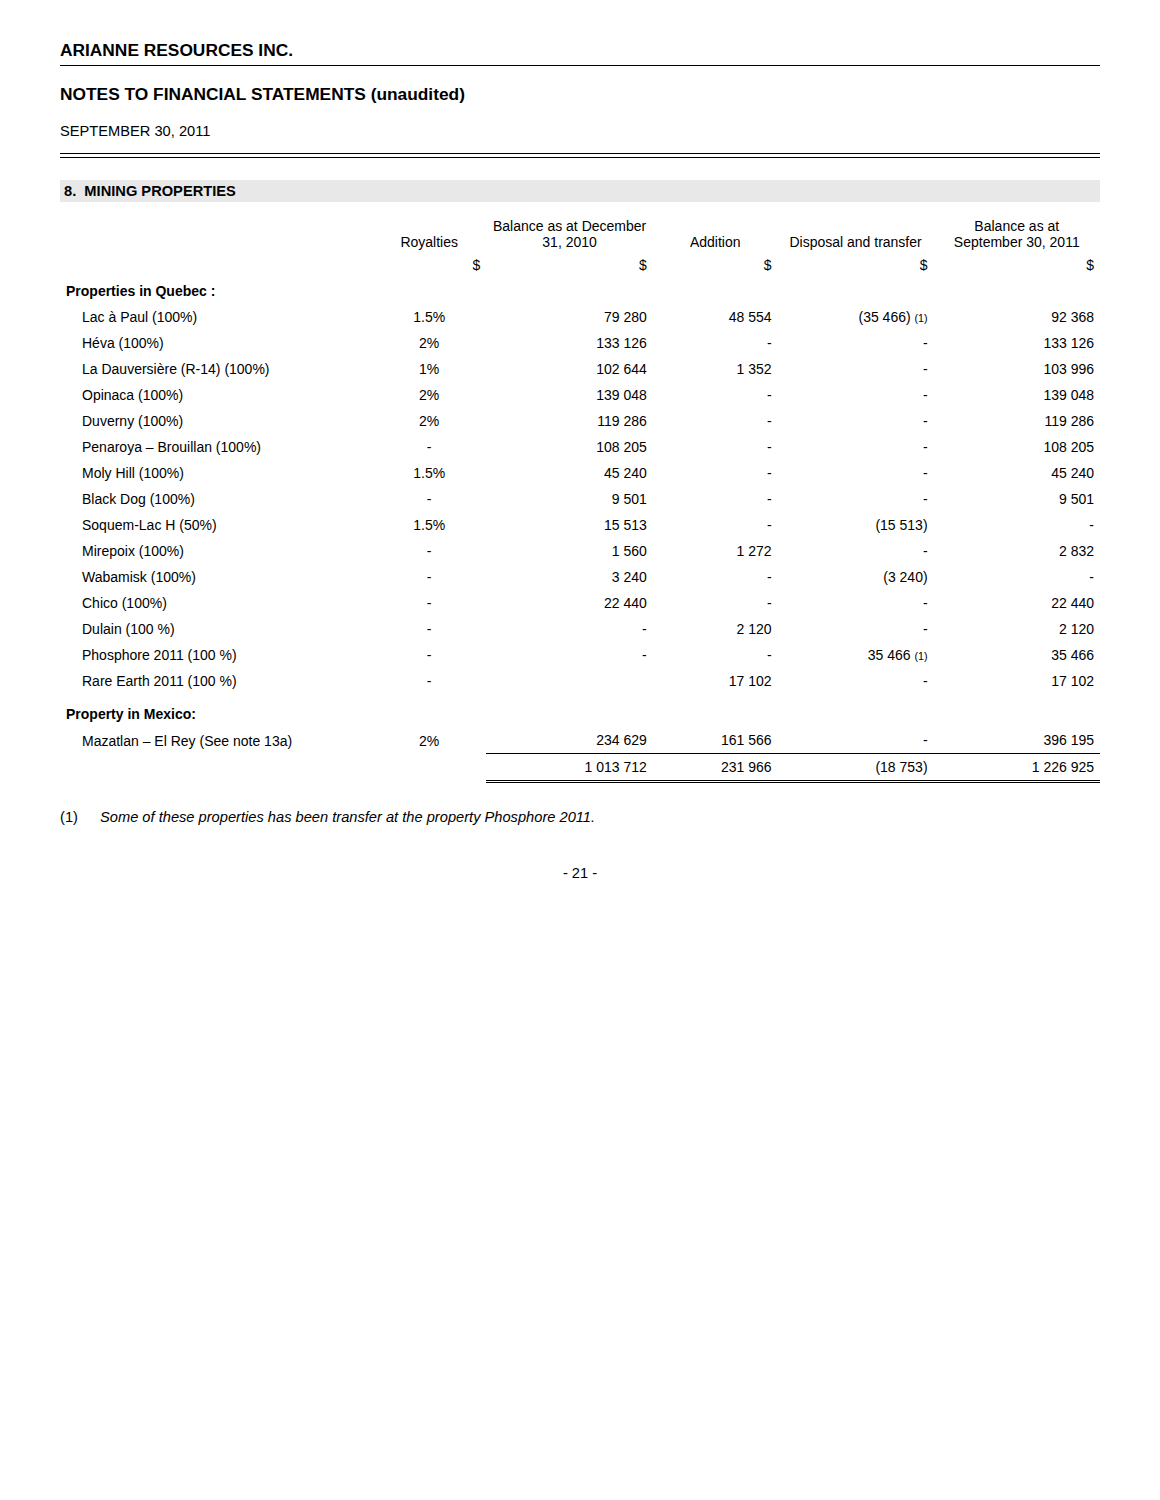ARIANNE RESOURCES INC.
NOTES TO FINANCIAL STATEMENTS (unaudited)
SEPTEMBER 30, 2011
8. MINING PROPERTIES
| | Royalties | Balance as at December 31, 2010 | Addition | Disposal and transfer | Balance as at September 30, 2011 |
| --- | --- | --- | --- | --- | --- |
| | $ | $ | $ | $ | $ |
| Properties in Quebec : | | | | | |
| Lac à Paul (100%) | 1.5% | 79 280 | 48 554 | (35 466) (1) | 92 368 |
| Héva (100%) | 2% | 133 126 | - | - | 133 126 |
| La Dauversière (R-14) (100%) | 1% | 102 644 | 1 352 | - | 103 996 |
| Opinaca (100%) | 2% | 139 048 | - | - | 139 048 |
| Duverny (100%) | 2% | 119 286 | - | - | 119 286 |
| Penaroya – Brouillan (100%) | - | 108 205 | - | - | 108 205 |
| Moly Hill (100%) | 1.5% | 45 240 | - | - | 45 240 |
| Black Dog (100%) | - | 9 501 | - | - | 9 501 |
| Soquem-Lac H (50%) | 1.5% | 15 513 | - | (15 513) | - |
| Mirepoix (100%) | - | 1 560 | 1 272 | - | 2 832 |
| Wabamisk (100%) | - | 3 240 | - | (3 240) | - |
| Chico (100%) | - | 22 440 | - | - | 22 440 |
| Dulain (100 %) | - | - | 2 120 | - | 2 120 |
| Phosphore 2011 (100 %) | - | - | - | 35 466 (1) | 35 466 |
| Rare Earth 2011 (100 %) | - | | 17 102 | - | 17 102 |
| Property in Mexico: | | | | | |
| Mazatlan – El Rey (See note 13a) | 2% | 234 629 | 161 566 | - | 396 195 |
| | | 1 013 712 | 231 966 | (18 753) | 1 226 925 |
(1) Some of these properties has been transfer at the property Phosphore 2011.
- 21 -